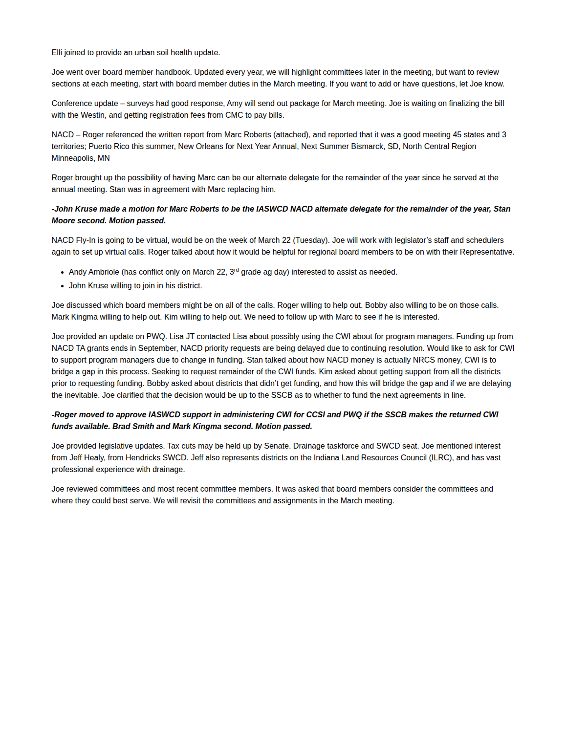Elli joined to provide an urban soil health update.
Joe went over board member handbook. Updated every year, we will highlight committees later in the meeting, but want to review sections at each meeting, start with board member duties in the March meeting. If you want to add or have questions, let Joe know.
Conference update – surveys had good response, Amy will send out package for March meeting. Joe is waiting on finalizing the bill with the Westin, and getting registration fees from CMC to pay bills.
NACD – Roger referenced the written report from Marc Roberts (attached), and reported that it was a good meeting 45 states and 3 territories; Puerto Rico this summer, New Orleans for Next Year Annual, Next Summer Bismarck, SD, North Central Region Minneapolis, MN
Roger brought up the possibility of having Marc can be our alternate delegate for the remainder of the year since he served at the annual meeting. Stan was in agreement with Marc replacing him.
-John Kruse made a motion for Marc Roberts to be the IASWCD NACD alternate delegate for the remainder of the year, Stan Moore second. Motion passed.
NACD Fly-In is going to be virtual, would be on the week of March 22 (Tuesday). Joe will work with legislator’s staff and schedulers again to set up virtual calls. Roger talked about how it would be helpful for regional board members to be on with their Representative.
Andy Ambriole (has conflict only on March 22, 3rd grade ag day) interested to assist as needed.
John Kruse willing to join in his district.
Joe discussed which board members might be on all of the calls. Roger willing to help out. Bobby also willing to be on those calls. Mark Kingma willing to help out. Kim willing to help out. We need to follow up with Marc to see if he is interested.
Joe provided an update on PWQ. Lisa JT contacted Lisa about possibly using the CWI about for program managers. Funding up from NACD TA grants ends in September, NACD priority requests are being delayed due to continuing resolution. Would like to ask for CWI to support program managers due to change in funding. Stan talked about how NACD money is actually NRCS money, CWI is to bridge a gap in this process. Seeking to request remainder of the CWI funds. Kim asked about getting support from all the districts prior to requesting funding. Bobby asked about districts that didn’t get funding, and how this will bridge the gap and if we are delaying the inevitable. Joe clarified that the decision would be up to the SSCB as to whether to fund the next agreements in line.
-Roger moved to approve IASWCD support in administering CWI for CCSI and PWQ if the SSCB makes the returned CWI funds available. Brad Smith and Mark Kingma second. Motion passed.
Joe provided legislative updates. Tax cuts may be held up by Senate. Drainage taskforce and SWCD seat. Joe mentioned interest from Jeff Healy, from Hendricks SWCD. Jeff also represents districts on the Indiana Land Resources Council (ILRC), and has vast professional experience with drainage.
Joe reviewed committees and most recent committee members. It was asked that board members consider the committees and where they could best serve. We will revisit the committees and assignments in the March meeting.